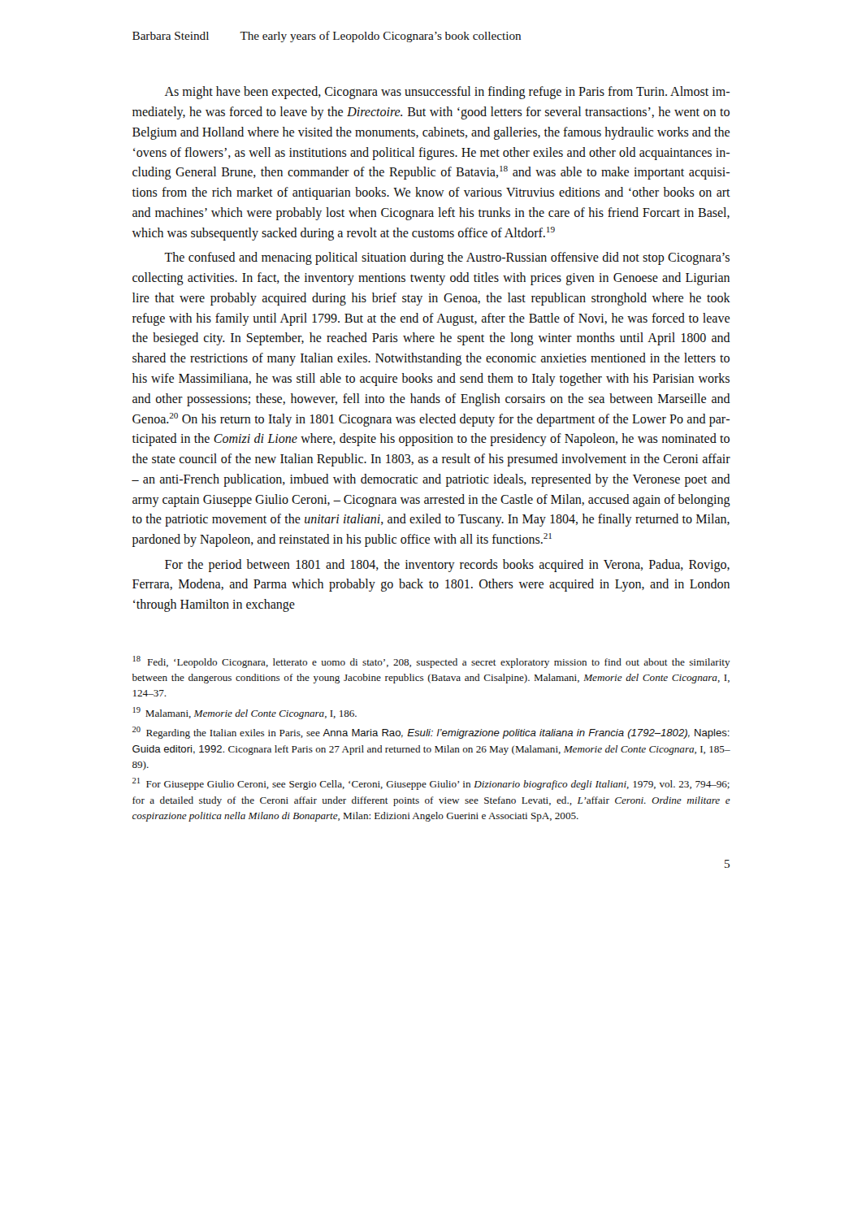Barbara Steindl The early years of Leopoldo Cicognara’s book collection
As might have been expected, Cicognara was unsuccessful in finding refuge in Paris from Turin. Almost immediately, he was forced to leave by the Directoire. But with ‘good letters for several transactions’, he went on to Belgium and Holland where he visited the monuments, cabinets, and galleries, the famous hydraulic works and the ‘ovens of flowers’, as well as institutions and political figures. He met other exiles and other old acquaintances including General Brune, then commander of the Republic of Batavia,18 and was able to make important acquisitions from the rich market of antiquarian books. We know of various Vitruvius editions and ‘other books on art and machines’ which were probably lost when Cicognara left his trunks in the care of his friend Forcart in Basel, which was subsequently sacked during a revolt at the customs office of Altdorf.19
The confused and menacing political situation during the Austro-Russian offensive did not stop Cicognara’s collecting activities. In fact, the inventory mentions twenty odd titles with prices given in Genoese and Ligurian lire that were probably acquired during his brief stay in Genoa, the last republican stronghold where he took refuge with his family until April 1799. But at the end of August, after the Battle of Novi, he was forced to leave the besieged city. In September, he reached Paris where he spent the long winter months until April 1800 and shared the restrictions of many Italian exiles. Notwithstanding the economic anxieties mentioned in the letters to his wife Massimiliana, he was still able to acquire books and send them to Italy together with his Parisian works and other possessions; these, however, fell into the hands of English corsairs on the sea between Marseille and Genoa.20 On his return to Italy in 1801 Cicognara was elected deputy for the department of the Lower Po and participated in the Comizi di Lione where, despite his opposition to the presidency of Napoleon, he was nominated to the state council of the new Italian Republic. In 1803, as a result of his presumed involvement in the Ceroni affair – an anti-French publication, imbued with democratic and patriotic ideals, represented by the Veronese poet and army captain Giuseppe Giulio Ceroni, – Cicognara was arrested in the Castle of Milan, accused again of belonging to the patriotic movement of the unitari italiani, and exiled to Tuscany. In May 1804, he finally returned to Milan, pardoned by Napoleon, and reinstated in his public office with all its functions.21
For the period between 1801 and 1804, the inventory records books acquired in Verona, Padua, Rovigo, Ferrara, Modena, and Parma which probably go back to 1801. Others were acquired in Lyon, and in London ‘through Hamilton in exchange
18 Fedi, ‘Leopoldo Cicognara, letterato e uomo di stato’, 208, suspected a secret exploratory mission to find out about the similarity between the dangerous conditions of the young Jacobine republics (Batava and Cisalpine). Malamani, Memorie del Conte Cicognara, I, 124–37.
19 Malamani, Memorie del Conte Cicognara, I, 186.
20 Regarding the Italian exiles in Paris, see Anna Maria Rao, Esuli: l’emigrazione politica italiana in Francia (1792–1802), Naples: Guida editori, 1992. Cicognara left Paris on 27 April and returned to Milan on 26 May (Malamani, Memorie del Conte Cicognara, I, 185–89).
21 For Giuseppe Giulio Ceroni, see Sergio Cella, ‘Ceroni, Giuseppe Giulio’ in Dizionario biografico degli Italiani, 1979, vol. 23, 794–96; for a detailed study of the Ceroni affair under different points of view see Stefano Levati, ed., L’affair Ceroni. Ordine militare e cospirazione politica nella Milano di Bonaparte, Milan: Edizioni Angelo Guerini e Associati SpA, 2005.
5